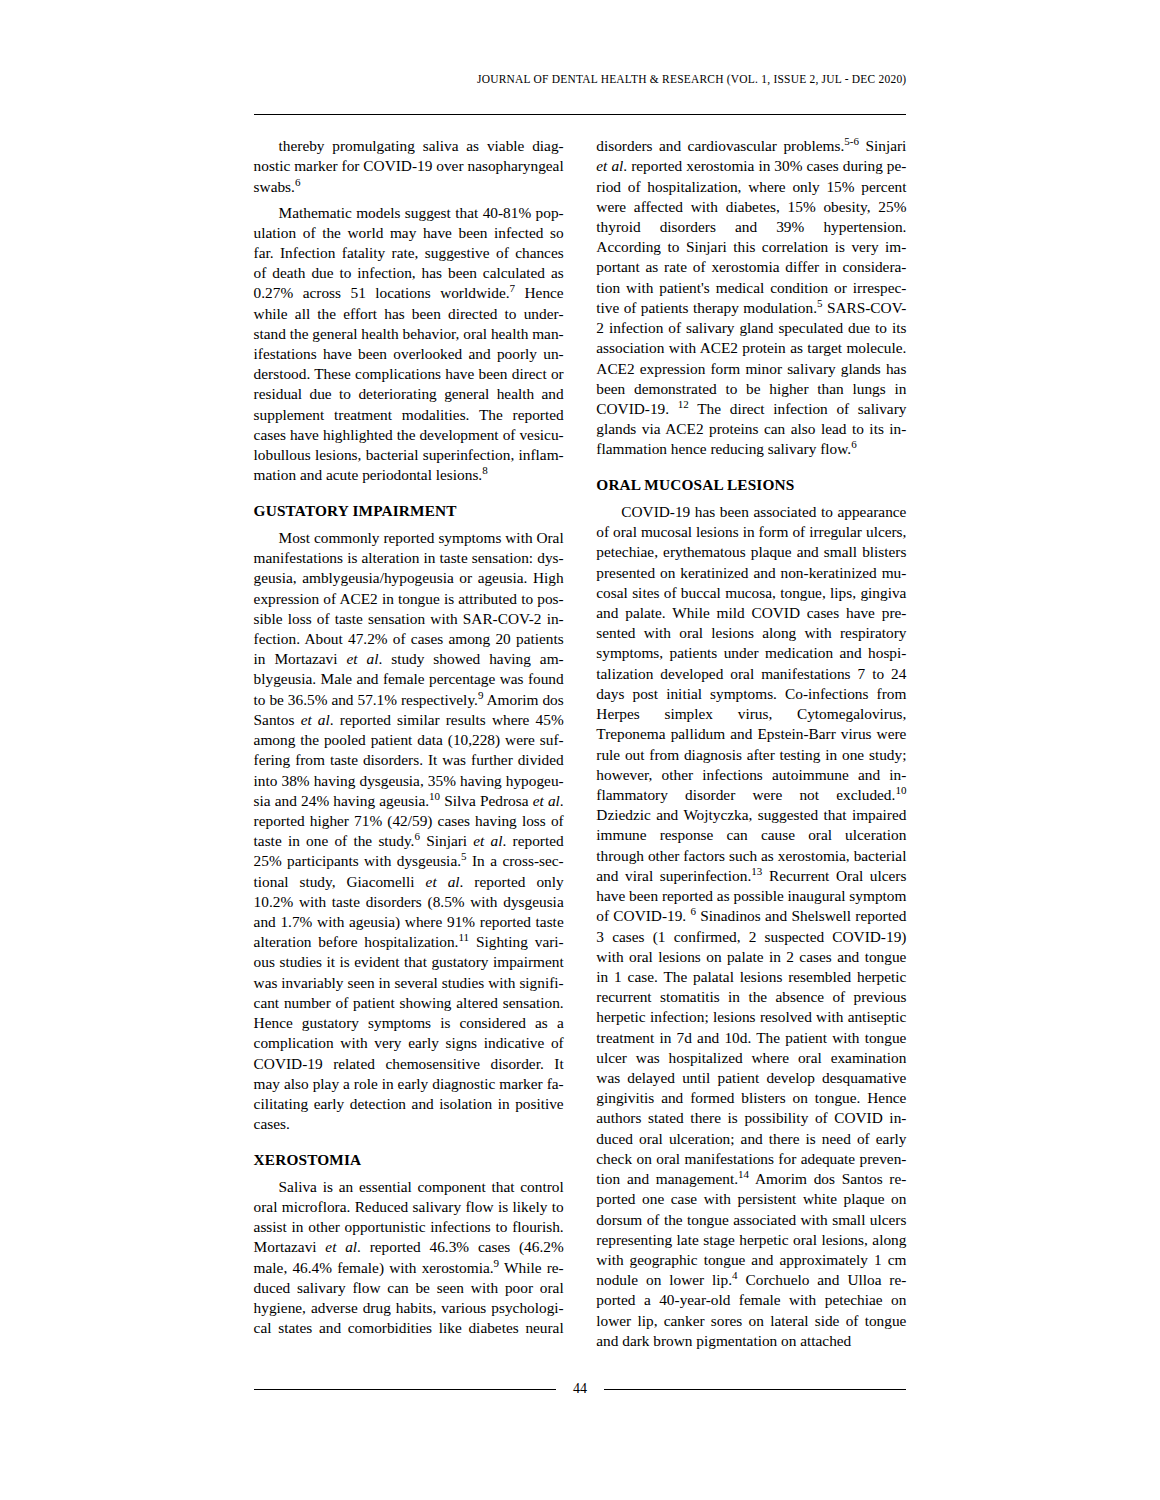JOURNAL OF DENTAL HEALTH & RESEARCH (VOL. 1, ISSUE 2, JUL - DEC 2020)
thereby promulgating saliva as viable diagnostic marker for COVID-19 over nasopharyngeal swabs.6
Mathematic models suggest that 40-81% population of the world may have been infected so far. Infection fatality rate, suggestive of chances of death due to infection, has been calculated as 0.27% across 51 locations worldwide.7 Hence while all the effort has been directed to understand the general health behavior, oral health manifestations have been overlooked and poorly understood. These complications have been direct or residual due to deteriorating general health and supplement treatment modalities. The reported cases have highlighted the development of vesiculobullous lesions, bacterial superinfection, inflammation and acute periodontal lesions.8
GUSTATORY IMPAIRMENT
Most commonly reported symptoms with Oral manifestations is alteration in taste sensation: dysgeusia, amblygeusia/hypogeusia or ageusia. High expression of ACE2 in tongue is attributed to possible loss of taste sensation with SAR-COV-2 infection. About 47.2% of cases among 20 patients in Mortazavi et al. study showed having amblygeusia. Male and female percentage was found to be 36.5% and 57.1% respectively.9 Amorim dos Santos et al. reported similar results where 45% among the pooled patient data (10,228) were suffering from taste disorders. It was further divided into 38% having dysgeusia, 35% having hypogeusia and 24% having ageusia.10 Silva Pedrosa et al. reported higher 71% (42/59) cases having loss of taste in one of the study.6 Sinjari et al. reported 25% participants with dysgeusia.5 In a cross-sectional study, Giacomelli et al. reported only 10.2% with taste disorders (8.5% with dysgeusia and 1.7% with ageusia) where 91% reported taste alteration before hospitalization.11 Sighting various studies it is evident that gustatory impairment was invariably seen in several studies with significant number of patient showing altered sensation. Hence gustatory symptoms is considered as a complication with very early signs indicative of COVID-19 related chemosensitive disorder. It may also play a role in early diagnostic marker facilitating early detection and isolation in positive cases.
XEROSTOMIA
Saliva is an essential component that control oral microflora. Reduced salivary flow is likely to assist in other opportunistic infections to flourish. Mortazavi et al. reported 46.3% cases (46.2% male, 46.4% female) with xerostomia.9 While reduced salivary flow can be seen with poor oral hygiene, adverse drug habits, various psychological states and comorbidities like diabetes neural disorders and cardiovascular problems.5-6 Sinjari et al. reported xerostomia in 30% cases during period of hospitalization, where only 15% percent were affected with diabetes, 15% obesity, 25% thyroid disorders and 39% hypertension. According to Sinjari this correlation is very important as rate of xerostomia differ in consideration with patient's medical condition or irrespective of patients therapy modulation.5 SARS-COV-2 infection of salivary gland speculated due to its association with ACE2 protein as target molecule. ACE2 expression form minor salivary glands has been demonstrated to be higher than lungs in COVID-19. 12 The direct infection of salivary glands via ACE2 proteins can also lead to its inflammation hence reducing salivary flow.6
ORAL MUCOSAL LESIONS
COVID-19 has been associated to appearance of oral mucosal lesions in form of irregular ulcers, petechiae, erythematous plaque and small blisters presented on keratinized and non-keratinized mucosal sites of buccal mucosa, tongue, lips, gingiva and palate. While mild COVID cases have presented with oral lesions along with respiratory symptoms, patients under medication and hospitalization developed oral manifestations 7 to 24 days post initial symptoms. Co-infections from Herpes simplex virus, Cytomegalovirus, Treponema pallidum and Epstein-Barr virus were rule out from diagnosis after testing in one study; however, other infections autoimmune and inflammatory disorder were not excluded.10 Dziedzic and Wojtyczka, suggested that impaired immune response can cause oral ulceration through other factors such as xerostomia, bacterial and viral superinfection.13 Recurrent Oral ulcers have been reported as possible inaugural symptom of COVID-19. 6 Sinadinos and Shelswell reported 3 cases (1 confirmed, 2 suspected COVID-19) with oral lesions on palate in 2 cases and tongue in 1 case. The palatal lesions resembled herpetic recurrent stomatitis in the absence of previous herpetic infection; lesions resolved with antiseptic treatment in 7d and 10d. The patient with tongue ulcer was hospitalized where oral examination was delayed until patient develop desquamative gingivitis and formed blisters on tongue. Hence authors stated there is possibility of COVID induced oral ulceration; and there is need of early check on oral manifestations for adequate prevention and management.14 Amorim dos Santos reported one case with persistent white plaque on dorsum of the tongue associated with small ulcers representing late stage herpetic oral lesions, along with geographic tongue and approximately 1 cm nodule on lower lip.4 Corchuelo and Ulloa reported a 40-year-old female with petechiae on lower lip, canker sores on lateral side of tongue and dark brown pigmentation on attached
44